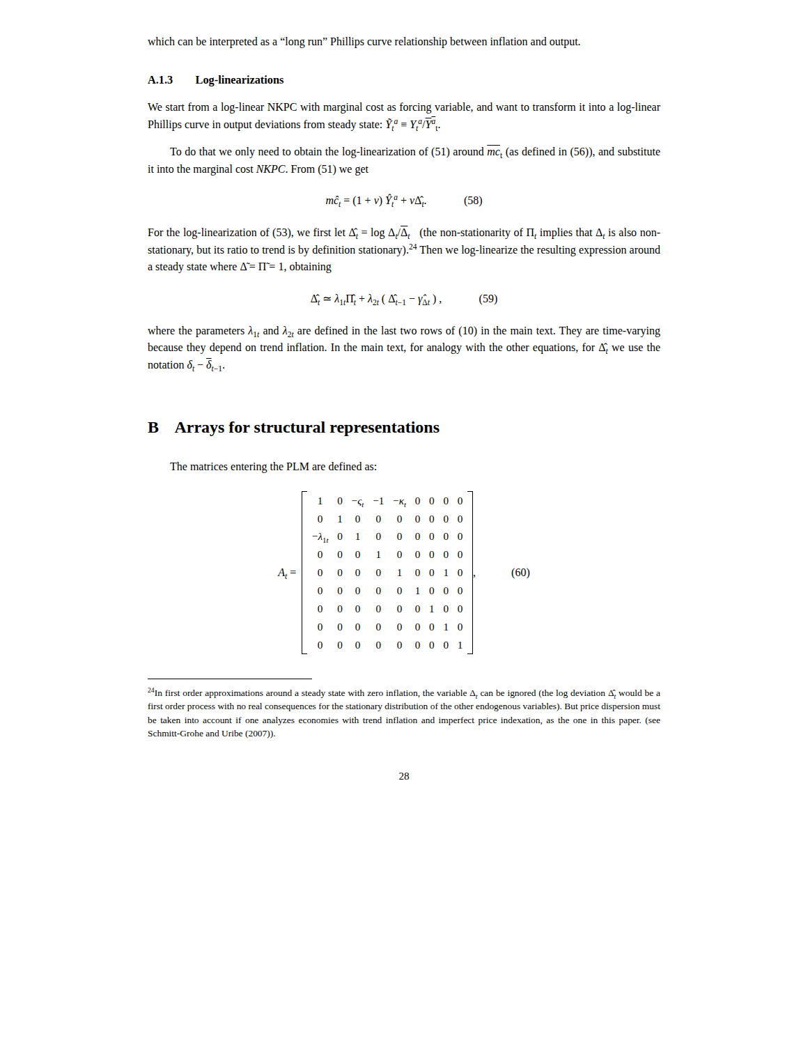which can be interpreted as a “long run” Phillips curve relationship between inflation and output.
A.1.3 Log-linearizations
We start from a log-linear NKPC with marginal cost as forcing variable, and want to transform it into a log-linear Phillips curve in output deviations from steady state: Ỹta ≡ Yta/Yat.
To do that we only need to obtain the log-linearization of (51) around mct (as defined in (56)), and substitute it into the marginal cost NKPC. From (51) we get
mĉt = (1 + ν) Ŷta + ν Δ̂t. (58)
For the log-linearization of (53), we first let Δ̂t = log Δt/Δt (the non-stationarity of Πt implies that Δt is also non-stationary, but its ratio to trend is by definition stationary).24 Then we log-linearize the resulting expression around a steady state where Δ̃ = Π̃ = 1, obtaining
Δ̂t ≃ λ1tΠ̂t + λ2t ( Δ̂t−1 − γ̂Δt ) , (59)
where the parameters λ1t and λ2t are defined in the last two rows of (10) in the main text. They are time-varying because they depend on trend inflation. In the main text, for analogy with the other equations, for Δ̂t we use the notation δt − δt−1.
BArrays for structural representations
The matrices entering the PLM are defined as:
At =
| 1 | 0 | − ς t | −1 | − κ t | 0 | 0 | 0 | 0 |
| 0 | 1 | 0 | 0 | 0 | 0 | 0 | 0 | 0 |
| − λ 1 t | 0 | 1 | 0 | 0 | 0 | 0 | 0 | 0 |
| 0 | 0 | 0 | 1 | 0 | 0 | 0 | 0 | 0 |
| 0 | 0 | 0 | 0 | 1 | 0 | 0 | 1 | 0 |
| 0 | 0 | 0 | 0 | 0 | 1 | 0 | 0 | 0 |
| 0 | 0 | 0 | 0 | 0 | 0 | 1 | 0 | 0 |
| 0 | 0 | 0 | 0 | 0 | 0 | 0 | 1 | 0 |
| 0 | 0 | 0 | 0 | 0 | 0 | 0 | 0 | 1 |
, (60)
24In first order approximations around a steady state with zero inflation, the variable Δt can be ignored (the log deviation Δ̂t would be a first order process with no real consequences for the stationary distribution of the other endogenous variables). But price dispersion must be taken into account if one analyzes economies with trend inflation and imperfect price indexation, as the one in this paper. (see Schmitt-Grohe and Uribe (2007)).
28